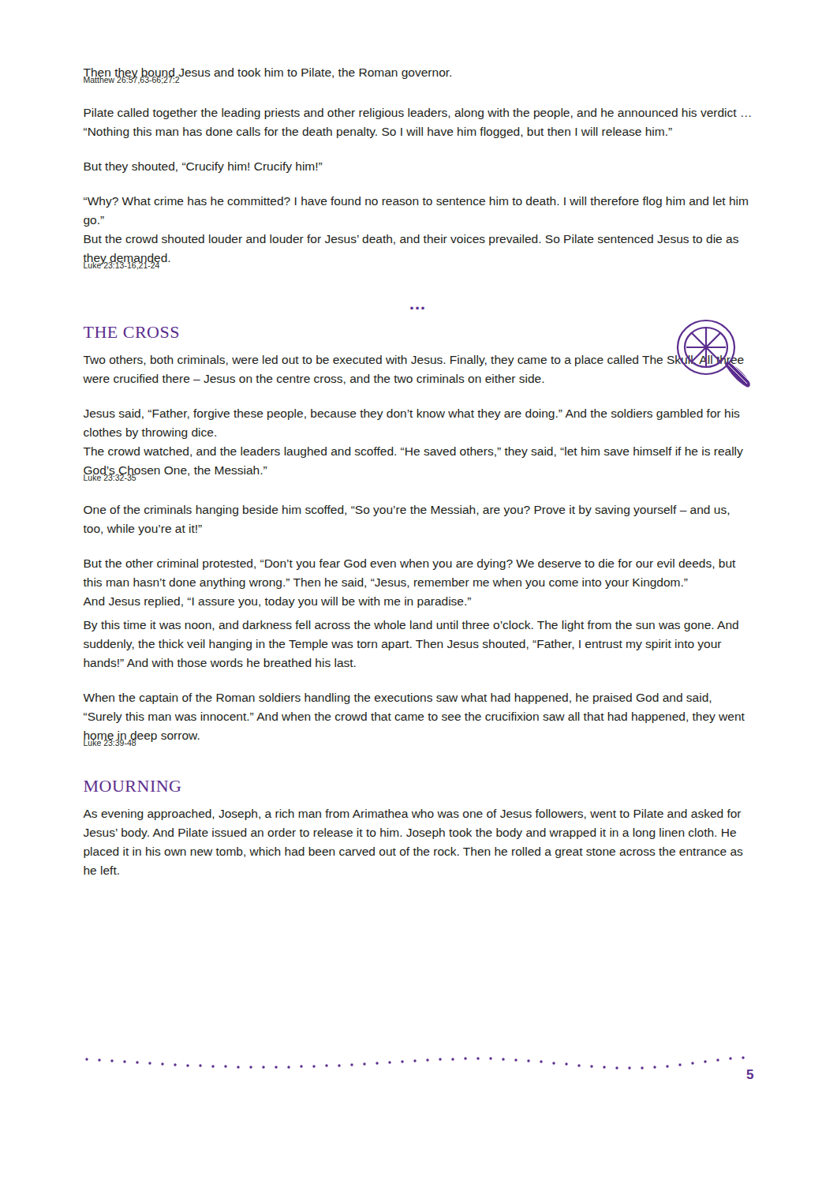Then they bound Jesus and took him to Pilate, the Roman governor.
Matthew 26:57,63-66;27:2
Pilate called together the leading priests and other religious leaders, along with the people, and he announced his verdict … “Nothing this man has done calls for the death penalty. So I will have him flogged, but then I will release him.”
But they shouted, “Crucify him! Crucify him!”
“Why? What crime has he committed? I have found no reason to sentence him to death. I will therefore flog him and let him go.”
But the crowd shouted louder and louder for Jesus’ death, and their voices prevailed. So Pilate sentenced Jesus to die as they demanded.
Luke 23:13-16,21-24
…
THE CROSS
Two others, both criminals, were led out to be executed with Jesus. Finally, they came to a place called The Skull. All three were crucified there – Jesus on the centre cross, and the two criminals on either side.
Jesus said, “Father, forgive these people, because they don’t know what they are doing.” And the soldiers gambled for his clothes by throwing dice.
The crowd watched, and the leaders laughed and scoffed. “He saved others,” they said, “let him save himself if he is really God’s Chosen One, the Messiah.”
Luke 23:32-35
One of the criminals hanging beside him scoffed, “So you’re the Messiah, are you? Prove it by saving yourself – and us, too, while you’re at it!”
But the other criminal protested, “Don’t you fear God even when you are dying? We deserve to die for our evil deeds, but this man hasn’t done anything wrong.” Then he said, “Jesus, remember me when you come into your Kingdom.”
And Jesus replied, “I assure you, today you will be with me in paradise.”
By this time it was noon, and darkness fell across the whole land until three o’clock. The light from the sun was gone. And suddenly, the thick veil hanging in the Temple was torn apart. Then Jesus shouted, “Father, I entrust my spirit into your hands!” And with those words he breathed his last.
When the captain of the Roman soldiers handling the executions saw what had happened, he praised God and said, “Surely this man was innocent.” And when the crowd that came to see the crucifixion saw all that had happened, they went home in deep sorrow.
Luke 23:39-48
MOURNING
As evening approached, Joseph, a rich man from Arimathea who was one of Jesus followers, went to Pilate and asked for Jesus’ body. And Pilate issued an order to release it to him. Joseph took the body and wrapped it in a long linen cloth. He placed it in his own new tomb, which had been carved out of the rock. Then he rolled a great stone across the entrance as he left.
5